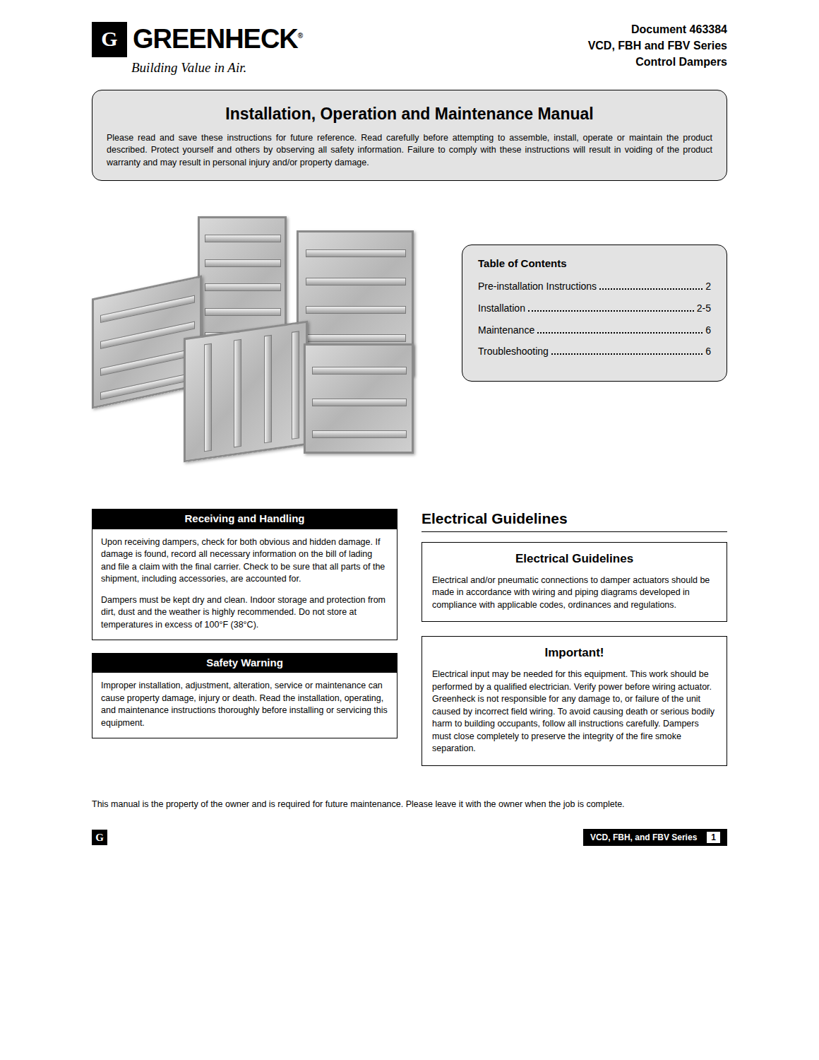G
GREENHECK®
Building Value in Air.
Document 463384
VCD, FBH and FBV Series
Control Dampers
Installation, Operation and Maintenance Manual
Please read and save these instructions for future reference. Read carefully before attempting to assemble, install, operate or maintain the product described. Protect yourself and others by observing all safety information. Failure to comply with these instructions will result in voiding of the product warranty and may result in personal injury and/or property damage.
Table of Contents
Pre-installation Instructions 2
Installation 2-5
Maintenance 6
Troubleshooting 6
Receiving and Handling
Upon receiving dampers, check for both obvious and hidden damage. If damage is found, record all necessary information on the bill of lading and file a claim with the final carrier. Check to be sure that all parts of the shipment, including accessories, are accounted for.
Dampers must be kept dry and clean. Indoor storage and protection from dirt, dust and the weather is highly recommended. Do not store at temperatures in excess of 100°F (38°C).
Safety Warning
Improper installation, adjustment, alteration, service or maintenance can cause property damage, injury or death. Read the installation, operating, and maintenance instructions thoroughly before installing or servicing this equipment.
Electrical Guidelines
Electrical Guidelines
Electrical and/or pneumatic connections to damper actuators should be made in accordance with wiring and piping diagrams developed in compliance with applicable codes, ordinances and regulations.
Important!
Electrical input may be needed for this equipment. This work should be performed by a qualified electrician. Verify power before wiring actuator. Greenheck is not responsible for any damage to, or failure of the unit caused by incorrect field wiring. To avoid causing death or serious bodily harm to building occupants, follow all instructions carefully. Dampers must close completely to preserve the integrity of the fire smoke separation.
This manual is the property of the owner and is required for future maintenance. Please leave it with the owner when the job is complete.
G
VCD, FBH, and FBV Series 1